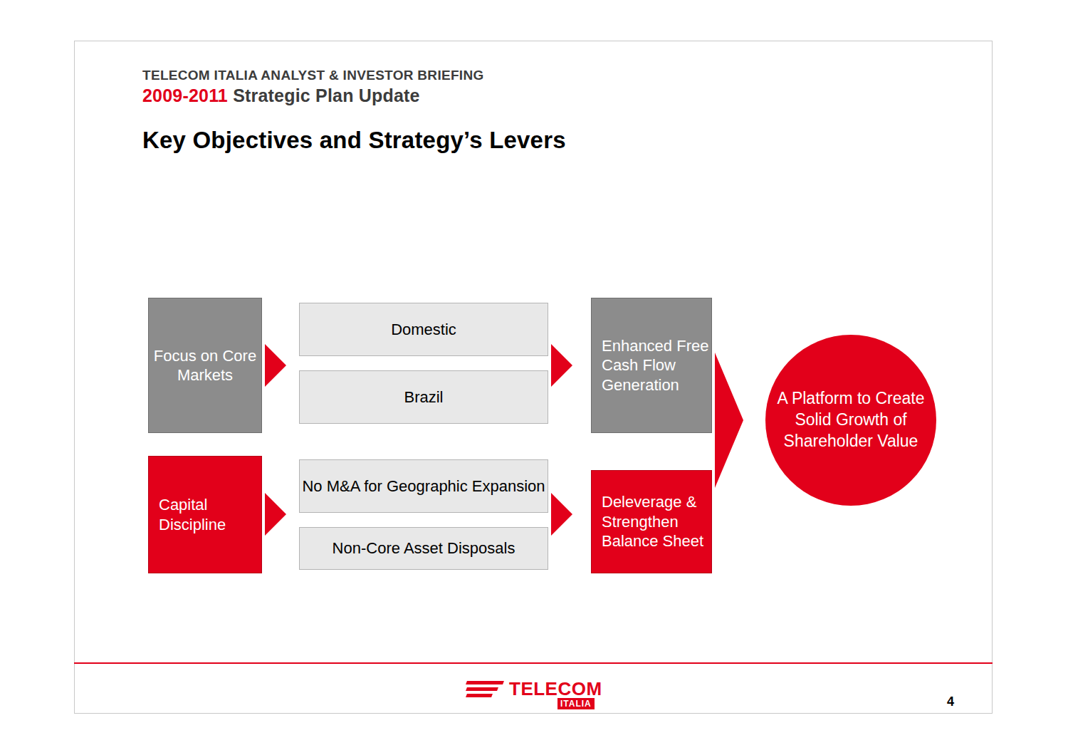TELECOM ITALIA ANALYST & INVESTOR BRIEFING
2009-2011 Strategic Plan Update
Key Objectives and Strategy’s Levers
Focus on Core Markets
Domestic
Brazil
Enhanced Free Cash Flow Generation
Capital Discipline
No M&A for Geographic Expansion
Non-Core Asset Disposals
Deleverage & Strengthen Balance Sheet
A Platform to Create Solid Growth of Shareholder Value
TELECOM
ITALIA
4